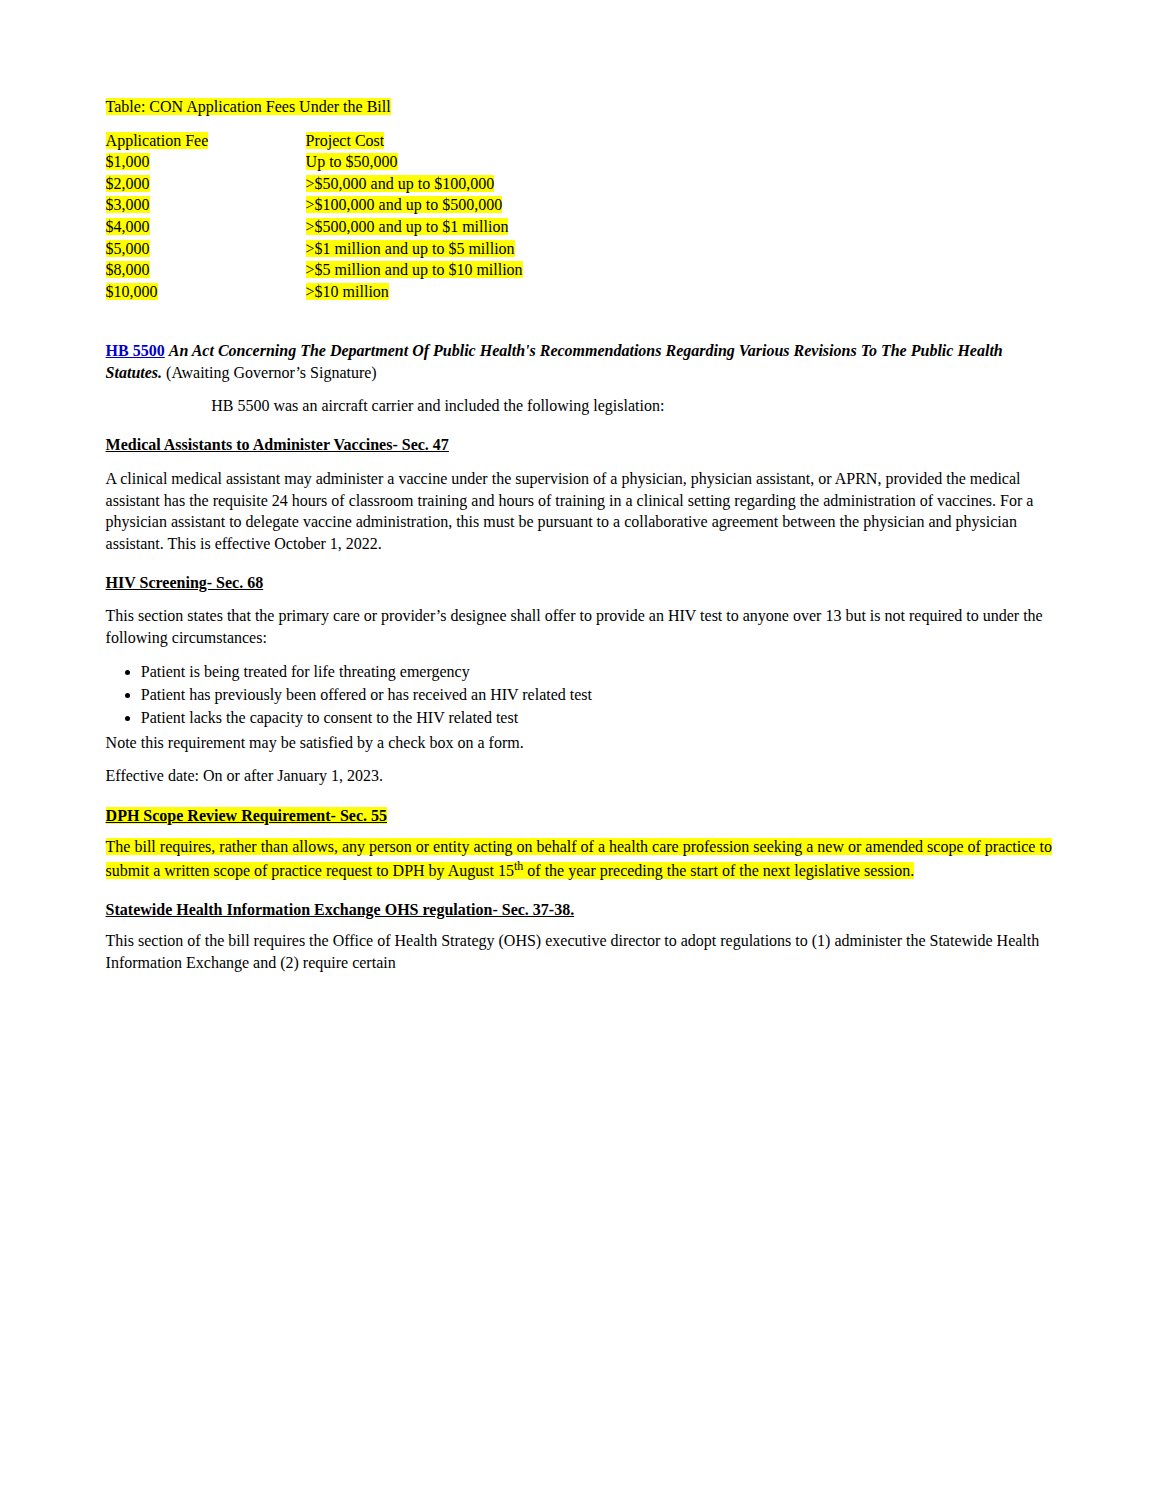Table: CON Application Fees Under the Bill
| Application Fee | Project Cost |
| $1,000 | Up to $50,000 |
| $2,000 | >$50,000 and up to $100,000 |
| $3,000 | >$100,000 and up to $500,000 |
| $4,000 | >$500,000 and up to $1 million |
| $5,000 | >$1 million and up to $5 million |
| $8,000 | >$5 million and up to $10 million |
| $10,000 | >$10 million |
HB 5500 An Act Concerning The Department Of Public Health's Recommendations Regarding Various Revisions To The Public Health Statutes. (Awaiting Governor’s Signature)
HB 5500 was an aircraft carrier and included the following legislation:
Medical Assistants to Administer Vaccines- Sec. 47
A clinical medical assistant may administer a vaccine under the supervision of a physician, physician assistant, or APRN, provided the medical assistant has the requisite 24 hours of classroom training and hours of training in a clinical setting regarding the administration of vaccines. For a physician assistant to delegate vaccine administration, this must be pursuant to a collaborative agreement between the physician and physician assistant. This is effective October 1, 2022.
HIV Screening- Sec. 68
This section states that the primary care or provider’s designee shall offer to provide an HIV test to anyone over 13 but is not required to under the following circumstances:
Patient is being treated for life threating emergency
Patient has previously been offered or has received an HIV related test
Patient lacks the capacity to consent to the HIV related test
Note this requirement may be satisfied by a check box on a form.
Effective date: On or after January 1, 2023.
DPH Scope Review Requirement- Sec. 55
The bill requires, rather than allows, any person or entity acting on behalf of a health care profession seeking a new or amended scope of practice to submit a written scope of practice request to DPH by August 15th of the year preceding the start of the next legislative session.
Statewide Health Information Exchange OHS regulation- Sec. 37-38.
This section of the bill requires the Office of Health Strategy (OHS) executive director to adopt regulations to (1) administer the Statewide Health Information Exchange and (2) require certain